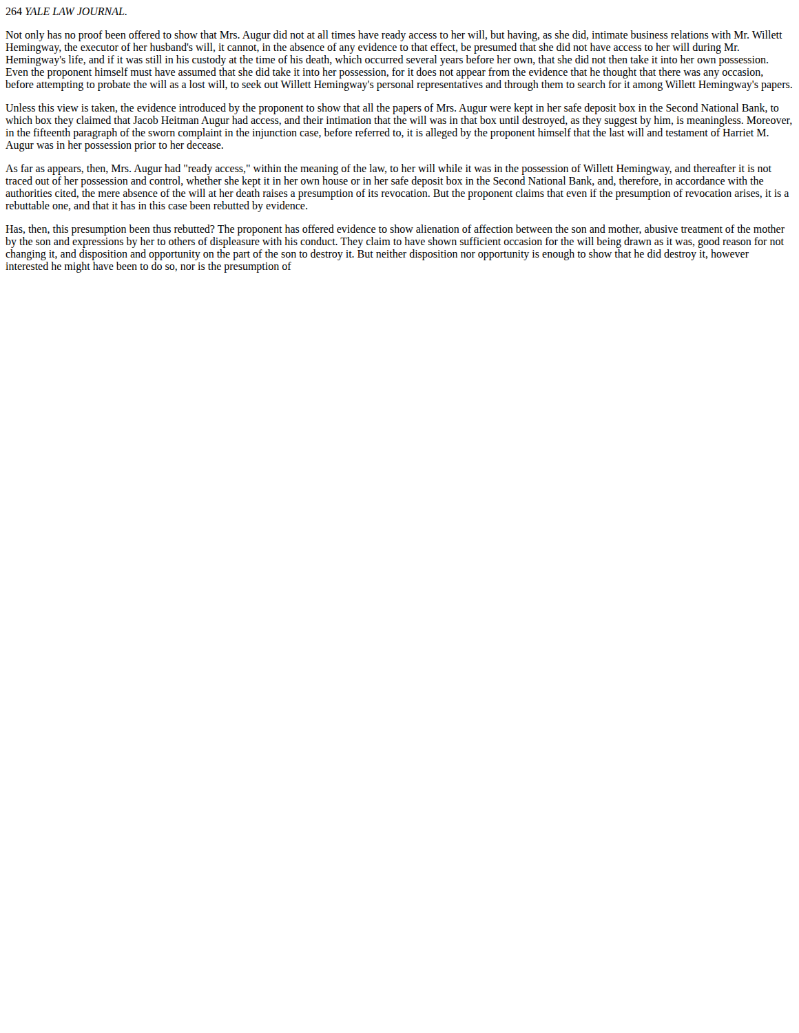264 YALE LAW JOURNAL.
Not only has no proof been offered to show that Mrs. Augur did not at all times have ready access to her will, but having, as she did, intimate business relations with Mr. Willett Hemingway, the executor of her husband's will, it cannot, in the absence of any evidence to that effect, be presumed that she did not have access to her will during Mr. Hemingway's life, and if it was still in his custody at the time of his death, which occurred several years before her own, that she did not then take it into her own possession. Even the proponent himself must have assumed that she did take it into her possession, for it does not appear from the evidence that he thought that there was any occasion, before attempting to probate the will as a lost will, to seek out Willett Hemingway's personal representatives and through them to search for it among Willett Hemingway's papers.
Unless this view is taken, the evidence introduced by the proponent to show that all the papers of Mrs. Augur were kept in her safe deposit box in the Second National Bank, to which box they claimed that Jacob Heitman Augur had access, and their intimation that the will was in that box until destroyed, as they suggest by him, is meaningless. Moreover, in the fifteenth paragraph of the sworn complaint in the injunction case, before referred to, it is alleged by the proponent himself that the last will and testament of Harriet M. Augur was in her possession prior to her decease.
As far as appears, then, Mrs. Augur had "ready access," within the meaning of the law, to her will while it was in the possession of Willett Hemingway, and thereafter it is not traced out of her possession and control, whether she kept it in her own house or in her safe deposit box in the Second National Bank, and, therefore, in accordance with the authorities cited, the mere absence of the will at her death raises a presumption of its revocation. But the proponent claims that even if the presumption of revocation arises, it is a rebuttable one, and that it has in this case been rebutted by evidence.
Has, then, this presumption been thus rebutted? The proponent has offered evidence to show alienation of affection between the son and mother, abusive treatment of the mother by the son and expressions by her to others of displeasure with his conduct. They claim to have shown sufficient occasion for the will being drawn as it was, good reason for not changing it, and disposition and opportunity on the part of the son to destroy it. But neither disposition nor opportunity is enough to show that he did destroy it, however interested he might have been to do so, nor is the presumption of